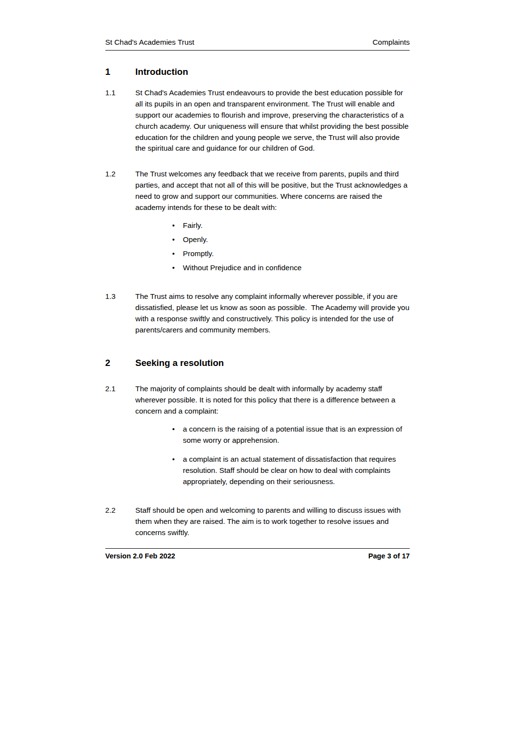St Chad's Academies Trust Complaints
1 Introduction
1.1
St Chad's Academies Trust endeavours to provide the best education possible for all its pupils in an open and transparent environment. The Trust will enable and support our academies to flourish and improve, preserving the characteristics of a church academy. Our uniqueness will ensure that whilst providing the best possible education for the children and young people we serve, the Trust will also provide the spiritual care and guidance for our children of God.
1.2
The Trust welcomes any feedback that we receive from parents, pupils and third parties, and accept that not all of this will be positive, but the Trust acknowledges a need to grow and support our communities. Where concerns are raised the academy intends for these to be dealt with:
Fairly.
Openly.
Promptly.
Without Prejudice and in confidence
1.3
The Trust aims to resolve any complaint informally wherever possible, if you are dissatisfied, please let us know as soon as possible. The Academy will provide you with a response swiftly and constructively. This policy is intended for the use of parents/carers and community members.
2 Seeking a resolution
2.1
The majority of complaints should be dealt with informally by academy staff wherever possible. It is noted for this policy that there is a difference between a concern and a complaint:
a concern is the raising of a potential issue that is an expression of some worry or apprehension.
a complaint is an actual statement of dissatisfaction that requires resolution. Staff should be clear on how to deal with complaints appropriately, depending on their seriousness.
2.2
Staff should be open and welcoming to parents and willing to discuss issues with them when they are raised. The aim is to work together to resolve issues and concerns swiftly.
Version 2.0 Feb 2022 Page 3 of 17